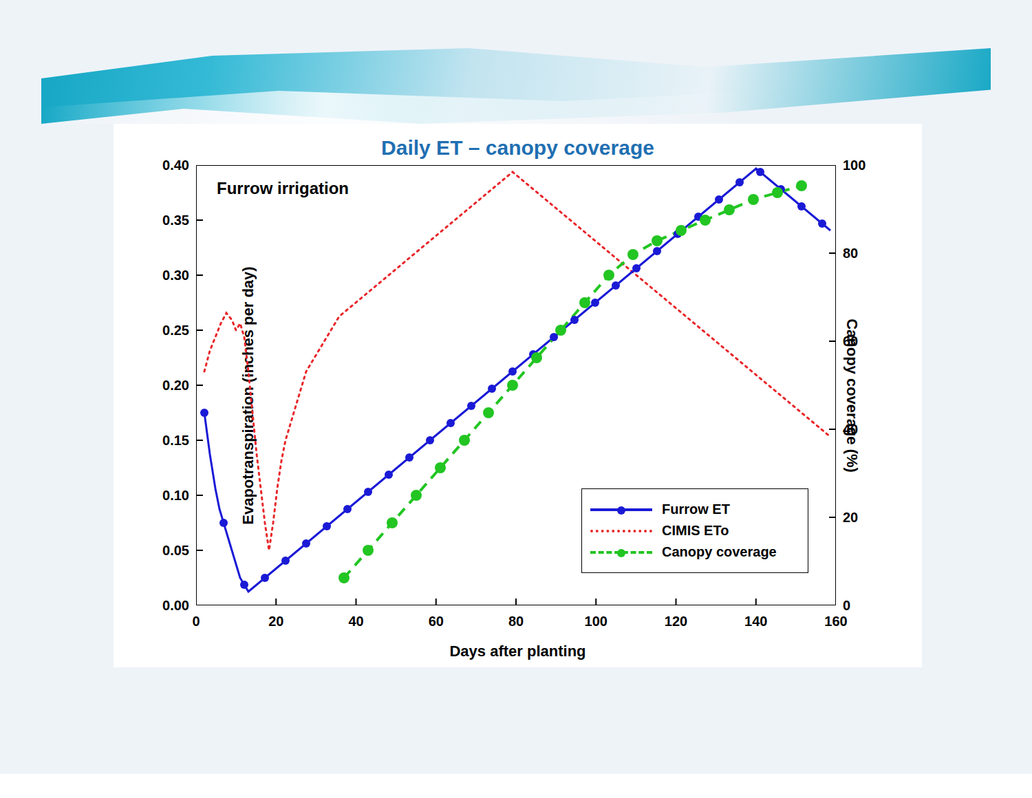Daily ET – canopy coverage
Furrow irrigation
Evapotranspiration (inches per day)
Canopy coverage (%)
Days after planting
0.40
0.35
0.30
0.25
0.20
0.15
0.10
0.05
0.00
100
80
60
40
20
0
0
20
40
60
80
100
120
140
160
Furrow ET
CIMIS ETo
Canopy coverage